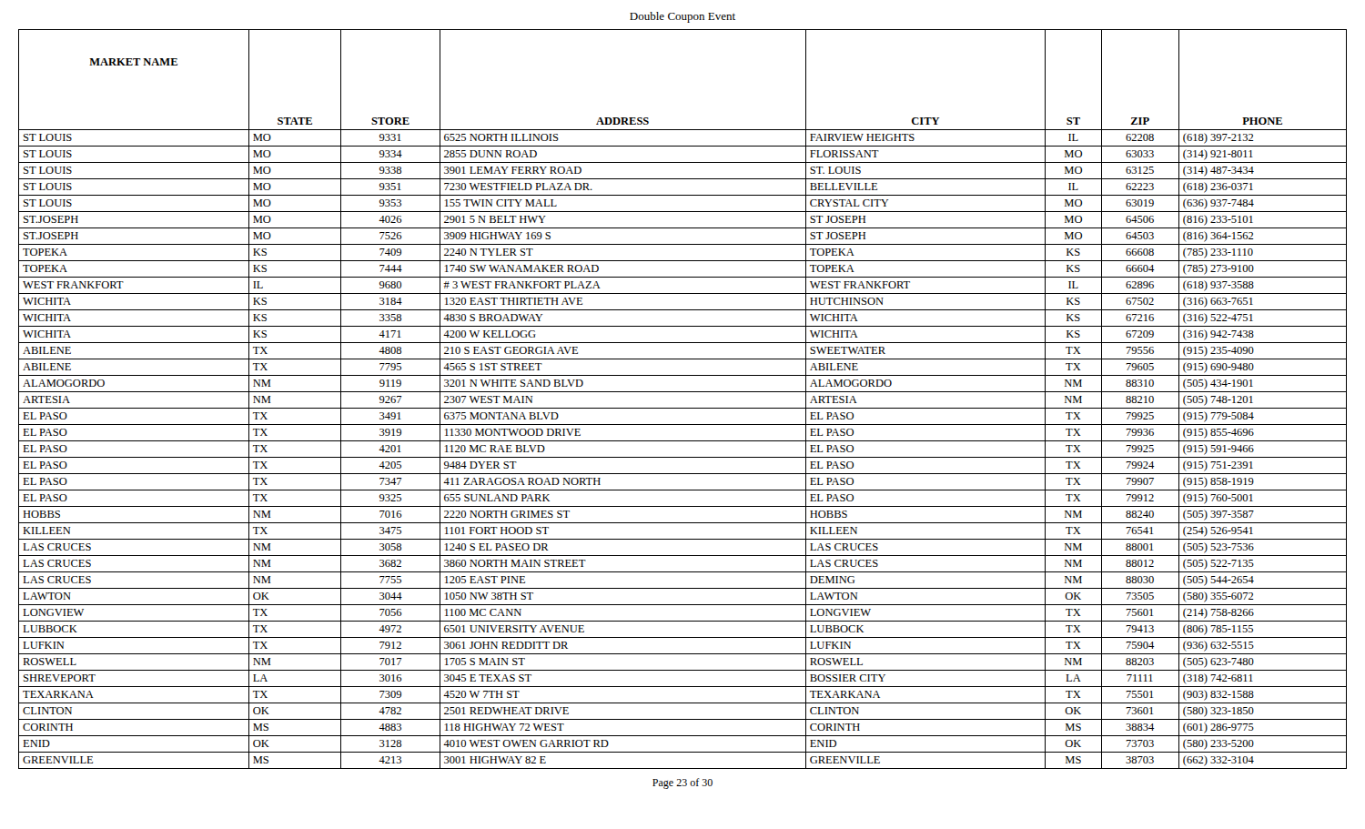Double Coupon Event
| MARKET NAME | STATE | STORE | ADDRESS | CITY | ST | ZIP | PHONE |
| --- | --- | --- | --- | --- | --- | --- | --- |
| ST LOUIS | MO | 9331 | 6525 NORTH ILLINOIS | FAIRVIEW HEIGHTS | IL | 62208 | (618) 397-2132 |
| ST LOUIS | MO | 9334 | 2855 DUNN ROAD | FLORISSANT | MO | 63033 | (314) 921-8011 |
| ST LOUIS | MO | 9338 | 3901 LEMAY FERRY ROAD | ST. LOUIS | MO | 63125 | (314) 487-3434 |
| ST LOUIS | MO | 9351 | 7230 WESTFIELD PLAZA DR. | BELLEVILLE | IL | 62223 | (618) 236-0371 |
| ST LOUIS | MO | 9353 | 155 TWIN CITY MALL | CRYSTAL CITY | MO | 63019 | (636) 937-7484 |
| ST.JOSEPH | MO | 4026 | 2901 5 N BELT HWY | ST JOSEPH | MO | 64506 | (816) 233-5101 |
| ST.JOSEPH | MO | 7526 | 3909 HIGHWAY 169 S | ST JOSEPH | MO | 64503 | (816) 364-1562 |
| TOPEKA | KS | 7409 | 2240 N TYLER ST | TOPEKA | KS | 66608 | (785) 233-1110 |
| TOPEKA | KS | 7444 | 1740 SW WANAMAKER ROAD | TOPEKA | KS | 66604 | (785) 273-9100 |
| WEST FRANKFORT | IL | 9680 | # 3 WEST FRANKFORT PLAZA | WEST FRANKFORT | IL | 62896 | (618) 937-3588 |
| WICHITA | KS | 3184 | 1320 EAST THIRTIETH AVE | HUTCHINSON | KS | 67502 | (316) 663-7651 |
| WICHITA | KS | 3358 | 4830 S BROADWAY | WICHITA | KS | 67216 | (316) 522-4751 |
| WICHITA | KS | 4171 | 4200 W KELLOGG | WICHITA | KS | 67209 | (316) 942-7438 |
| ABILENE | TX | 4808 | 210 S EAST GEORGIA AVE | SWEETWATER | TX | 79556 | (915) 235-4090 |
| ABILENE | TX | 7795 | 4565 S 1ST STREET | ABILENE | TX | 79605 | (915) 690-9480 |
| ALAMOGORDO | NM | 9119 | 3201 N WHITE SAND BLVD | ALAMOGORDO | NM | 88310 | (505) 434-1901 |
| ARTESIA | NM | 9267 | 2307 WEST MAIN | ARTESIA | NM | 88210 | (505) 748-1201 |
| EL PASO | TX | 3491 | 6375 MONTANA BLVD | EL PASO | TX | 79925 | (915) 779-5084 |
| EL PASO | TX | 3919 | 11330 MONTWOOD DRIVE | EL PASO | TX | 79936 | (915) 855-4696 |
| EL PASO | TX | 4201 | 1120 MC RAE BLVD | EL PASO | TX | 79925 | (915) 591-9466 |
| EL PASO | TX | 4205 | 9484 DYER ST | EL PASO | TX | 79924 | (915) 751-2391 |
| EL PASO | TX | 7347 | 411 ZARAGOSA ROAD NORTH | EL PASO | TX | 79907 | (915) 858-1919 |
| EL PASO | TX | 9325 | 655 SUNLAND PARK | EL PASO | TX | 79912 | (915) 760-5001 |
| HOBBS | NM | 7016 | 2220 NORTH GRIMES ST | HOBBS | NM | 88240 | (505) 397-3587 |
| KILLEEN | TX | 3475 | 1101 FORT HOOD ST | KILLEEN | TX | 76541 | (254) 526-9541 |
| LAS CRUCES | NM | 3058 | 1240 S EL PASEO DR | LAS CRUCES | NM | 88001 | (505) 523-7536 |
| LAS CRUCES | NM | 3682 | 3860 NORTH MAIN STREET | LAS CRUCES | NM | 88012 | (505) 522-7135 |
| LAS CRUCES | NM | 7755 | 1205 EAST PINE | DEMING | NM | 88030 | (505) 544-2654 |
| LAWTON | OK | 3044 | 1050 NW 38TH ST | LAWTON | OK | 73505 | (580) 355-6072 |
| LONGVIEW | TX | 7056 | 1100 MC CANN | LONGVIEW | TX | 75601 | (214) 758-8266 |
| LUBBOCK | TX | 4972 | 6501 UNIVERSITY AVENUE | LUBBOCK | TX | 79413 | (806) 785-1155 |
| LUFKIN | TX | 7912 | 3061 JOHN REDDITT DR | LUFKIN | TX | 75904 | (936) 632-5515 |
| ROSWELL | NM | 7017 | 1705 S MAIN ST | ROSWELL | NM | 88203 | (505) 623-7480 |
| SHREVEPORT | LA | 3016 | 3045 E TEXAS ST | BOSSIER CITY | LA | 71111 | (318) 742-6811 |
| TEXARKANA | TX | 7309 | 4520 W 7TH ST | TEXARKANA | TX | 75501 | (903) 832-1588 |
| CLINTON | OK | 4782 | 2501 REDWHEAT DRIVE | CLINTON | OK | 73601 | (580) 323-1850 |
| CORINTH | MS | 4883 | 118 HIGHWAY 72 WEST | CORINTH | MS | 38834 | (601) 286-9775 |
| ENID | OK | 3128 | 4010 WEST OWEN GARRIOT RD | ENID | OK | 73703 | (580) 233-5200 |
| GREENVILLE | MS | 4213 | 3001 HIGHWAY 82 E | GREENVILLE | MS | 38703 | (662) 332-3104 |
Page 23 of 30